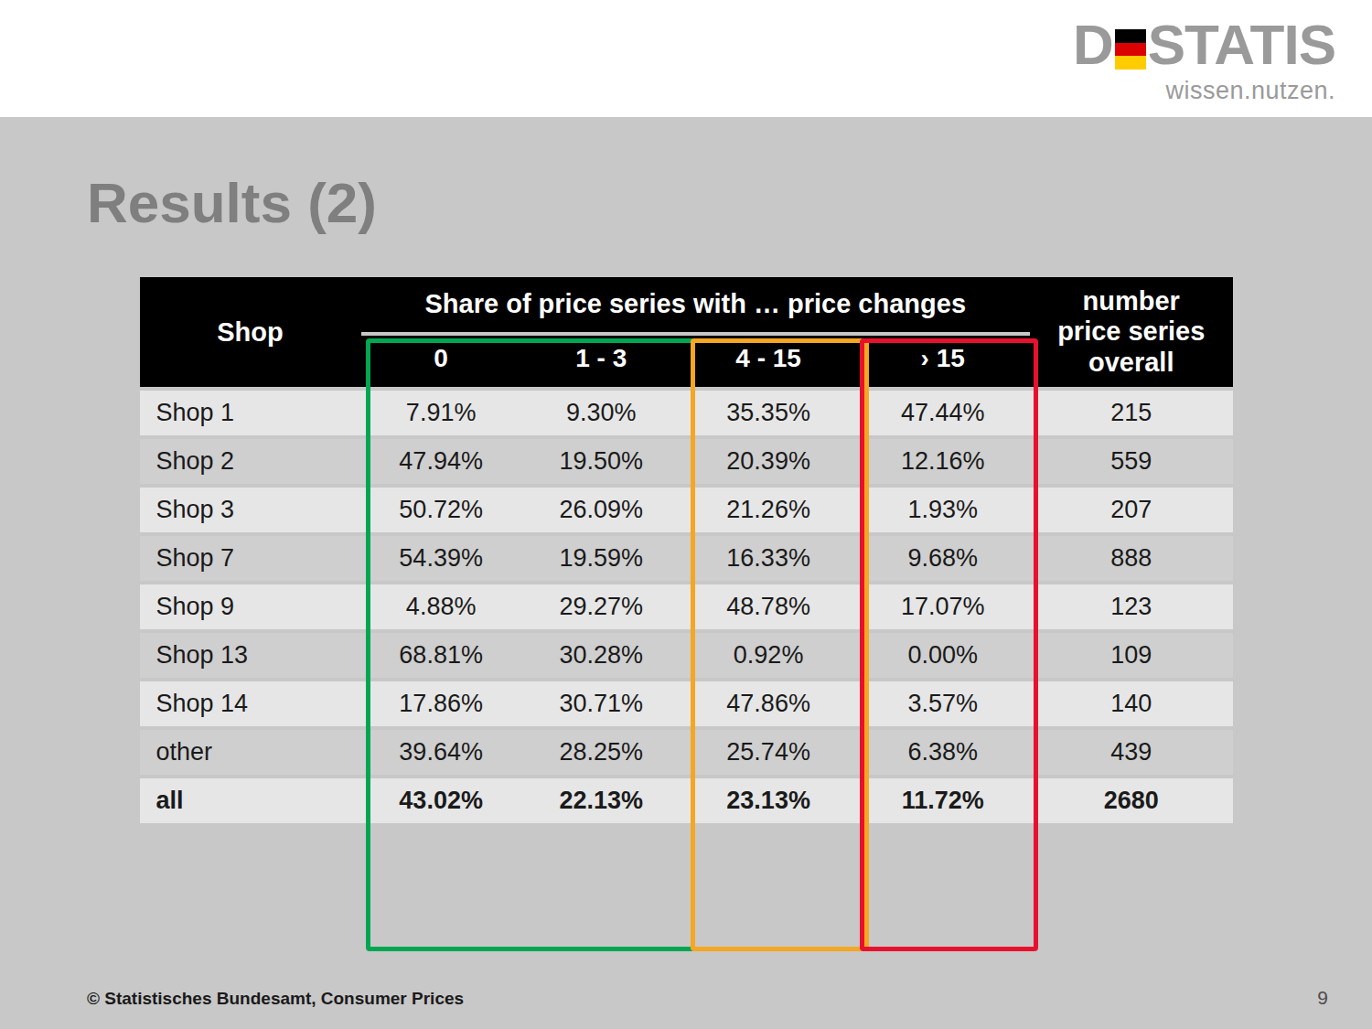D STATIS
wissen.nutzen.
Results (2)
| Shop | Share of price series with … price changes | number price series overall |
| --- | --- | --- |
| 0 | 1 - 3 | 4 - 15 | › 15 |
| Shop 1 | 7.91% | 9.30% | 35.35% | 47.44% | 215 |
| Shop 2 | 47.94% | 19.50% | 20.39% | 12.16% | 559 |
| Shop 3 | 50.72% | 26.09% | 21.26% | 1.93% | 207 |
| Shop 7 | 54.39% | 19.59% | 16.33% | 9.68% | 888 |
| Shop 9 | 4.88% | 29.27% | 48.78% | 17.07% | 123 |
| Shop 13 | 68.81% | 30.28% | 0.92% | 0.00% | 109 |
| Shop 14 | 17.86% | 30.71% | 47.86% | 3.57% | 140 |
| other | 39.64% | 28.25% | 25.74% | 6.38% | 439 |
| all | 43.02% | 22.13% | 23.13% | 11.72% | 2680 |
© Statistisches Bundesamt, Consumer Prices
9